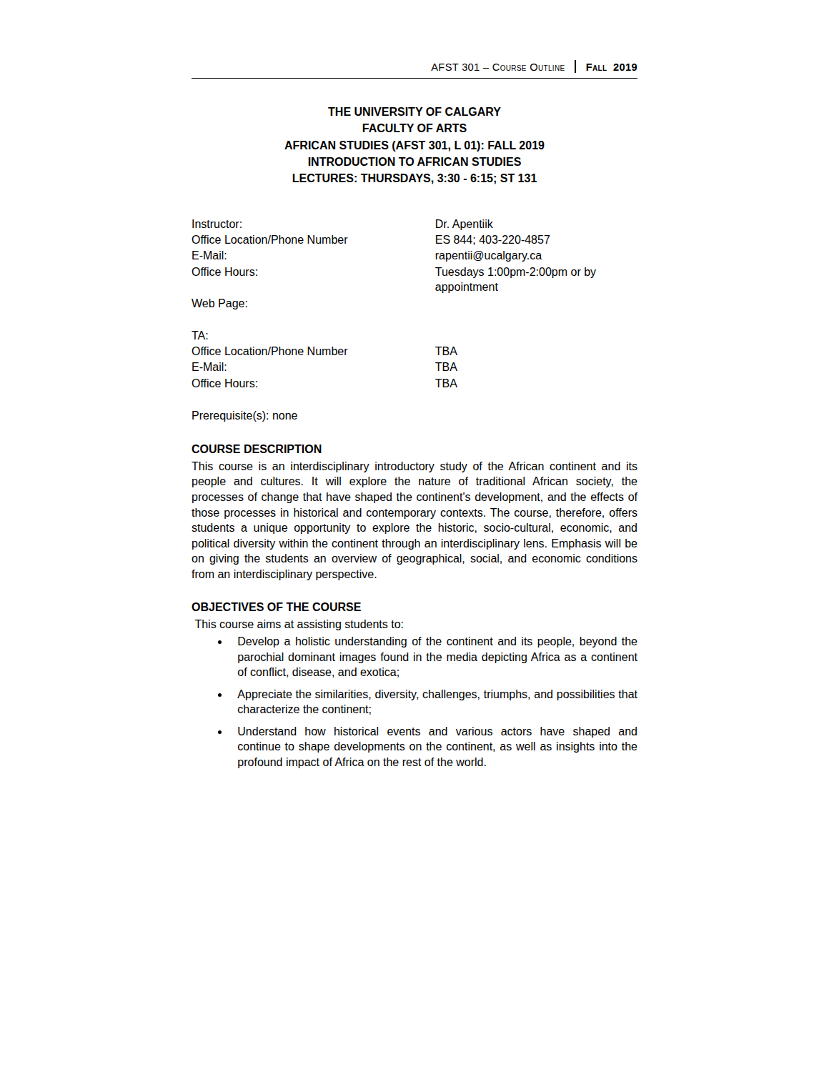AFST 301 – Course Outline Fall 2019
THE UNIVERSITY OF CALGARY
FACULTY OF ARTS
AFRICAN STUDIES (AFST 301, L 01): FALL 2019
INTRODUCTION TO AFRICAN STUDIES
LECTURES: THURSDAYS, 3:30 - 6:15; ST 131
| Instructor: | Dr. Apentiik |
| Office Location/Phone Number | ES 844; 403-220-4857 |
| E-Mail: | rapentii@ucalgary.ca |
| Office Hours: | Tuesdays 1:00pm-2:00pm or by appointment |
| Web Page: | |
| TA: | |
| Office Location/Phone Number | TBA |
| E-Mail: | TBA |
| Office Hours: | TBA |
Prerequisite(s): none
Course Description
This course is an interdisciplinary introductory study of the African continent and its people and cultures. It will explore the nature of traditional African society, the processes of change that have shaped the continent's development, and the effects of those processes in historical and contemporary contexts. The course, therefore, offers students a unique opportunity to explore the historic, socio-cultural, economic, and political diversity within the continent through an interdisciplinary lens. Emphasis will be on giving the students an overview of geographical, social, and economic conditions from an interdisciplinary perspective.
Objectives of the Course
This course aims at assisting students to:
Develop a holistic understanding of the continent and its people, beyond the parochial dominant images found in the media depicting Africa as a continent of conflict, disease, and exotica;
Appreciate the similarities, diversity, challenges, triumphs, and possibilities that characterize the continent;
Understand how historical events and various actors have shaped and continue to shape developments on the continent, as well as insights into the profound impact of Africa on the rest of the world.